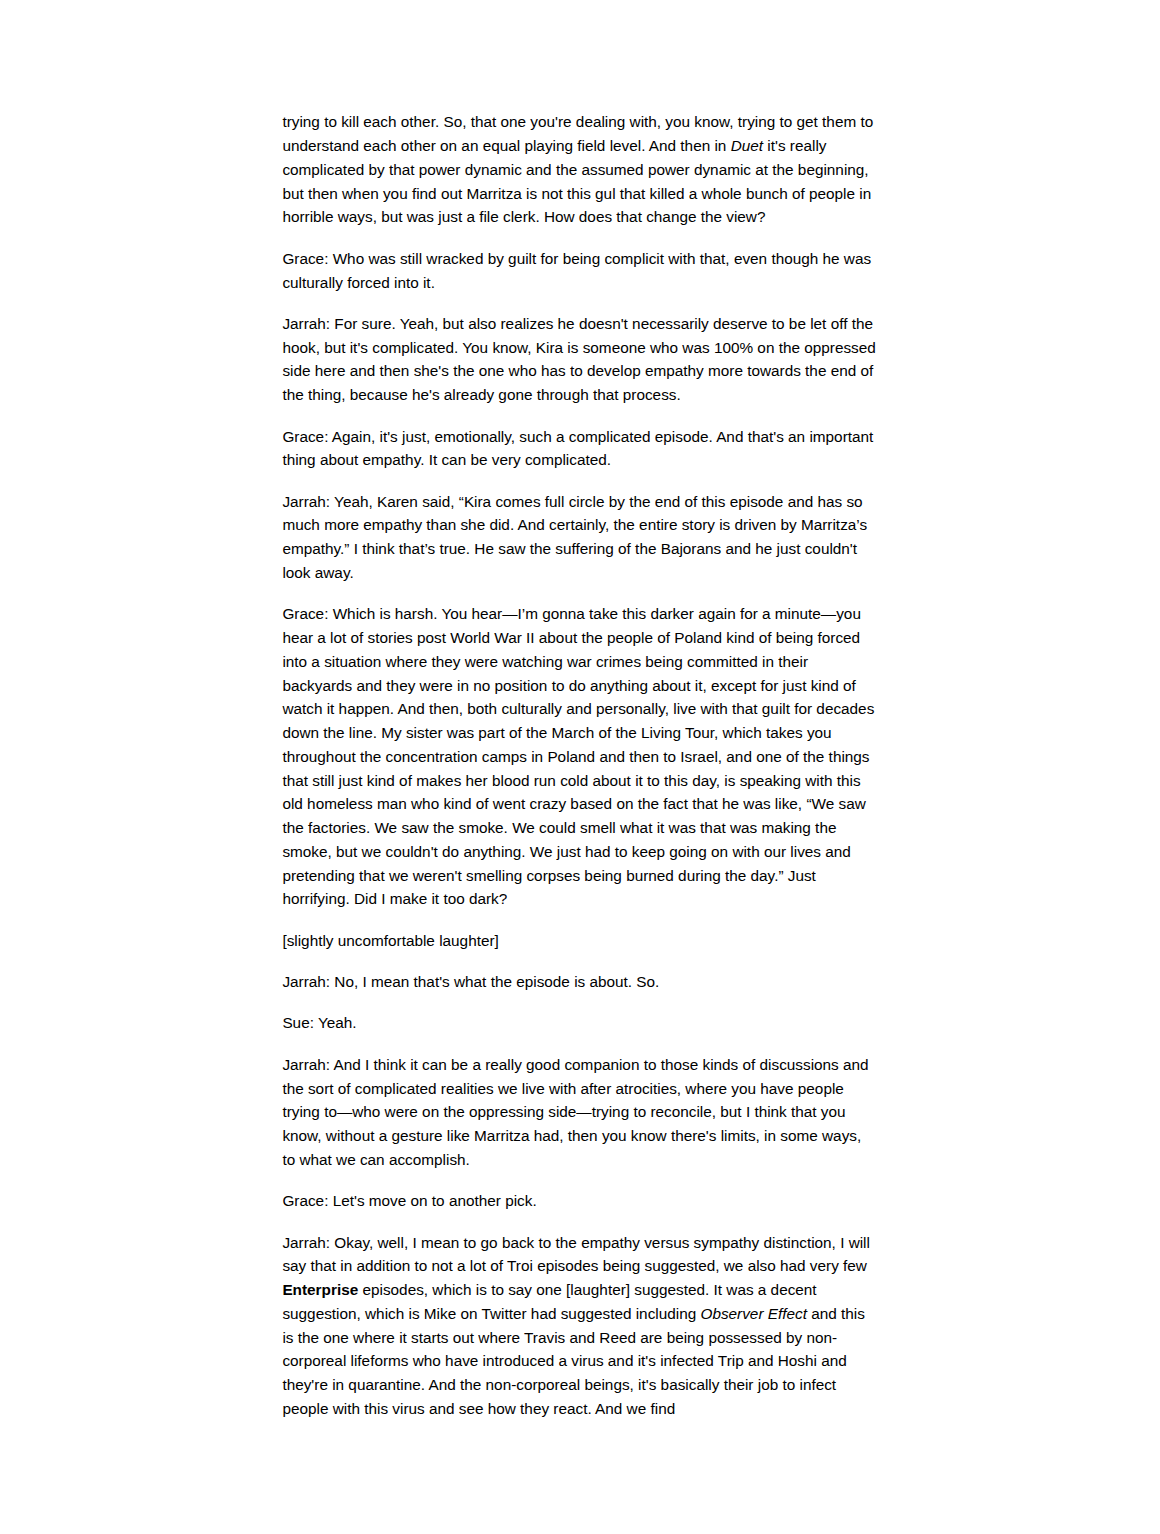trying to kill each other. So, that one you're dealing with, you know, trying to get them to understand each other on an equal playing field level. And then in Duet it's really complicated by that power dynamic and the assumed power dynamic at the beginning, but then when you find out Marritza is not this gul that killed a whole bunch of people in horrible ways, but was just a file clerk. How does that change the view?
Grace: Who was still wracked by guilt for being complicit with that, even though he was culturally forced into it.
Jarrah: For sure. Yeah, but also realizes he doesn't necessarily deserve to be let off the hook, but it's complicated. You know, Kira is someone who was 100% on the oppressed side here and then she's the one who has to develop empathy more towards the end of the thing, because he's already gone through that process.
Grace: Again, it's just, emotionally, such a complicated episode. And that's an important thing about empathy. It can be very complicated.
Jarrah: Yeah, Karen said, “Kira comes full circle by the end of this episode and has so much more empathy than she did. And certainly, the entire story is driven by Marritza’s empathy.” I think that’s true. He saw the suffering of the Bajorans and he just couldn't look away.
Grace: Which is harsh. You hear—I’m gonna take this darker again for a minute—you hear a lot of stories post World War II about the people of Poland kind of being forced into a situation where they were watching war crimes being committed in their backyards and they were in no position to do anything about it, except for just kind of watch it happen. And then, both culturally and personally, live with that guilt for decades down the line. My sister was part of the March of the Living Tour, which takes you throughout the concentration camps in Poland and then to Israel, and one of the things that still just kind of makes her blood run cold about it to this day, is speaking with this old homeless man who kind of went crazy based on the fact that he was like, “We saw the factories. We saw the smoke. We could smell what it was that was making the smoke, but we couldn't do anything. We just had to keep going on with our lives and pretending that we weren't smelling corpses being burned during the day.” Just horrifying. Did I make it too dark?
[slightly uncomfortable laughter]
Jarrah: No, I mean that's what the episode is about. So.
Sue: Yeah.
Jarrah: And I think it can be a really good companion to those kinds of discussions and the sort of complicated realities we live with after atrocities, where you have people trying to—who were on the oppressing side—trying to reconcile, but I think that you know, without a gesture like Marritza had, then you know there's limits, in some ways, to what we can accomplish.
Grace: Let's move on to another pick.
Jarrah: Okay, well, I mean to go back to the empathy versus sympathy distinction, I will say that in addition to not a lot of Troi episodes being suggested, we also had very few Enterprise episodes, which is to say one [laughter] suggested. It was a decent suggestion, which is Mike on Twitter had suggested including Observer Effect and this is the one where it starts out where Travis and Reed are being possessed by non-corporeal lifeforms who have introduced a virus and it's infected Trip and Hoshi and they're in quarantine. And the non-corporeal beings, it's basically their job to infect people with this virus and see how they react. And we find